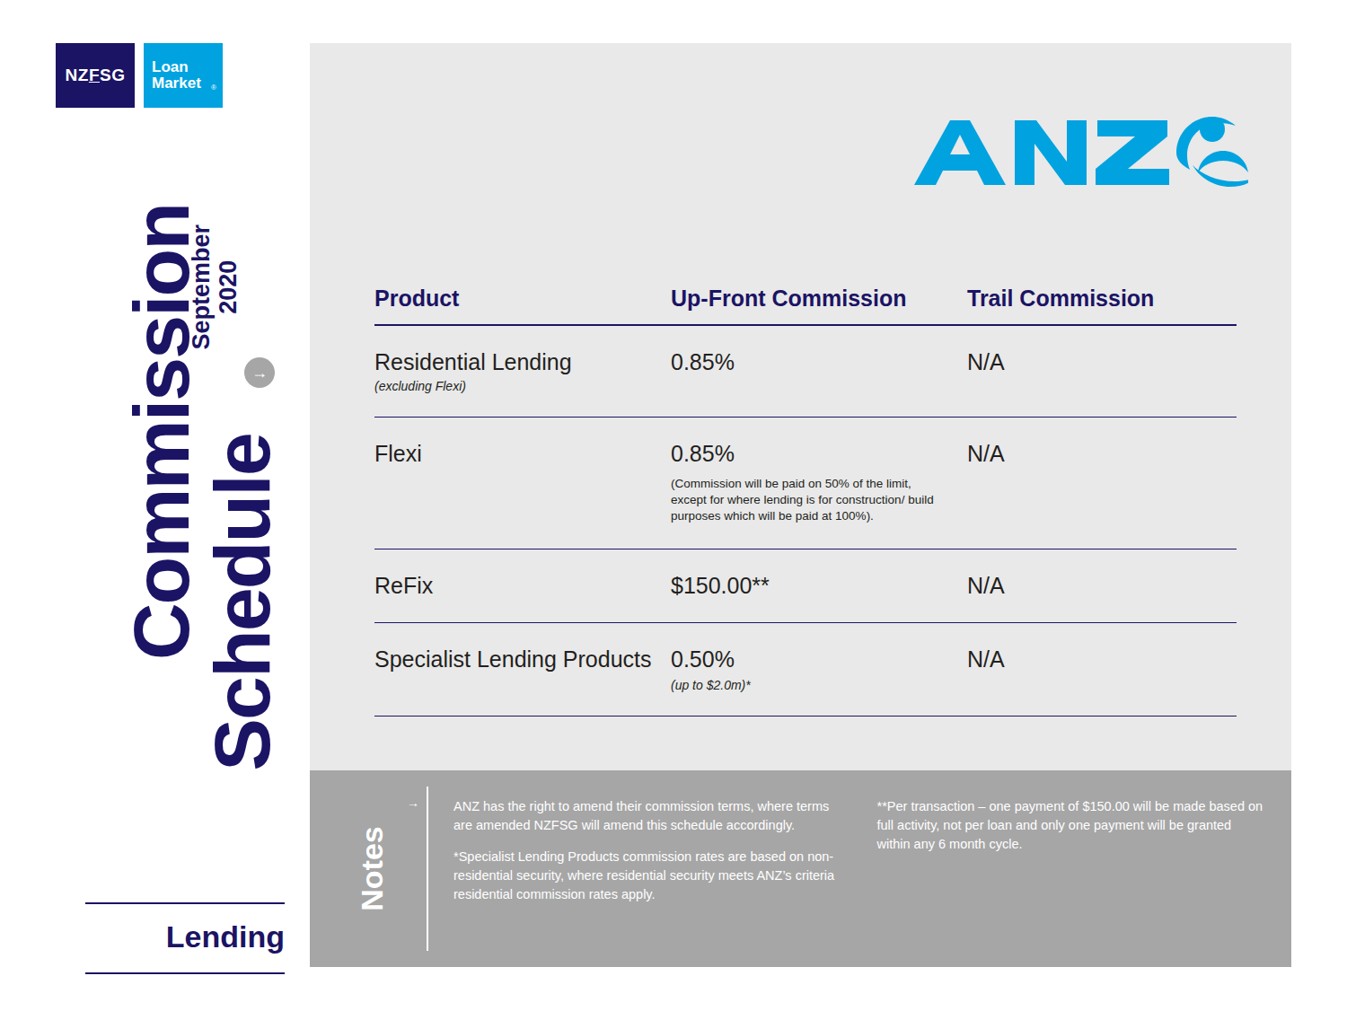NZFSG
Loan
Market®
Commission
Schedule
September
2020
→
Lending
| Product | Up-Front Commission | Trail Commission |
| --- | --- | --- |
| Residential Lending (excluding Flexi) | 0.85% | N/A |
| Flexi | 0.85% (Commission will be paid on 50% of the limit, except for where lending is for construction/ build purposes which will be paid at 100%). | N/A |
| ReFix | $150.00** | N/A |
| Specialist Lending Products | 0.50% (up to $2.0m)* | N/A |
Notes
→
ANZ has the right to amend their commission terms, where terms are amended NZFSG will amend this schedule accordingly.
*Specialist Lending Products commission rates are based on non-residential security, where residential security meets ANZ’s criteria residential commission rates apply.
**Per transaction – one payment of $150.00 will be made based on full activity, not per loan and only one payment will be granted within any 6 month cycle.